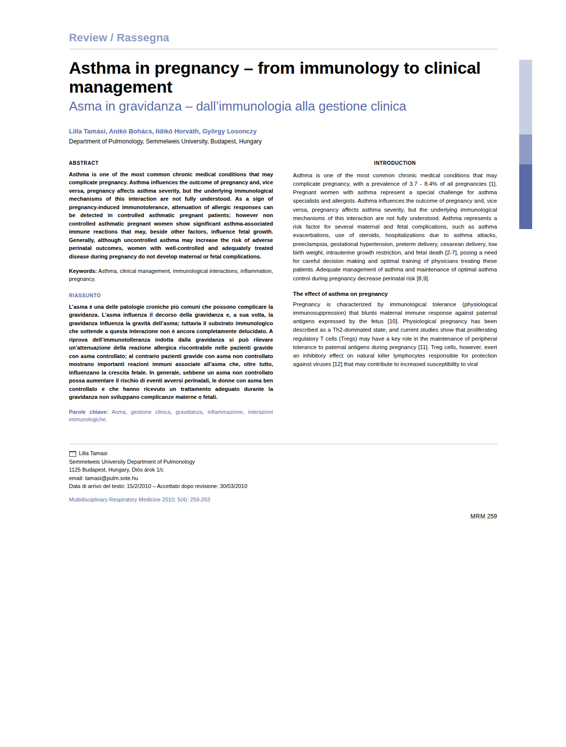Review / Rassegna
Asthma in pregnancy – from immunology to clinical management
Asma in gravidanza – dall’immunologia alla gestione clinica
Lilla Tamási, Anikó Bohács, Ildikó Horváth, György Losonczy
Department of Pulmonology, Semmelweis University, Budapest, Hungary
ABSTRACT
Asthma is one of the most common chronic medical conditions that may complicate pregnancy. Asthma influences the outcome of pregnancy and, vice versa, pregnancy affects asthma severity, but the underlying immunological mechanisms of this interaction are not fully understood. As a sign of pregnancy-induced immunotolerance, attenuation of allergic responses can be detected in controlled asthmatic pregnant patients; however non controlled asthmatic pregnant women show significant asthma-associated immune reactions that may, beside other factors, influence fetal growth. Generally, although uncontrolled asthma may increase the risk of adverse perinatal outcomes, women with well-controlled and adequately treated disease during pregnancy do not develop maternal or fetal complications.
Keywords: Asthma, clinical management, immunological interactions, inflammation, pregnancy.
RIASSUNTO
L’asma è una delle patologie croniche più comuni che possono complicare la gravidanza. L’asma influenza il decorso della gravidanza e, a sua volta, la gravidanza influenza la gravità dell’asma; tuttavia il substrato immunologico che sottende a questa interazione non è ancora completamente delucidato. A riprova dell’immunotolleranza indotta dalla gravidanza si può rilevare un’attenuazione della reazione allergica riscontrabile nelle pazienti gravide con asma controllato; al contrario pazienti gravide con asma non controllato mostrano importanti reazioni immuni associate all’asma che, oltre tutto, influenzano la crescita fetale. In generale, sebbene un asma non controllato possa aumentare il rischio di eventi avversi perinatali, le donne con asma ben controllato e che hanno ricevuto un trattamento adeguato durante la gravidanza non sviluppano complicanze materne o fetali.
Parole chiave: Asma, gestione clinica, gravidanza, infiammazione, interazioni immunologiche.
INTRODUCTION
Asthma is one of the most common chronic medical conditions that may complicate pregnancy, with a prevalence of 3.7 - 8.4% of all pregnancies [1]. Pregnant women with asthma represent a special challenge for asthma specialists and allergists. Asthma influences the outcome of pregnancy and, vice versa, pregnancy affects asthma severity, but the underlying immunological mechanisms of this interaction are not fully understood. Asthma represents a risk factor for several maternal and fetal complications, such as asthma exacerbations, use of steroids, hospitalizations due to asthma attacks, preeclampsia, gestational hypertension, preterm delivery, cesarean delivery, low birth weight, intrauterine growth restriction, and fetal death [2-7], posing a need for careful decision making and optimal training of physicians treating these patients. Adequate management of asthma and maintenance of optimal asthma control during pregnancy decrease perinatal risk [8,9].
The effect of asthma on pregnancy
Pregnancy is characterized by immunological tolerance (physiological immunosuppression) that blunts maternal immune response against paternal antigens expressed by the fetus [10]. Physiological pregnancy has been described as a Th2-dominated state, and current studies show that proliferating regulatory T cells (Tregs) may have a key role in the maintenance of peripheral tolerance to paternal antigens during pregnancy [11]. Treg cells, however, exert an inhibitory effect on natural killer lymphocytes responsible for protection against viruses [12] that may contribute to increased susceptibility to viral
Lilla Tamasi
Semmelweis University Department of Pulmonology
1125 Budapest, Hungary, Diós árok 1/c
email: tamasi@pulm.sote.hu
Data di arrivo del testo: 15/2/2010 – Accettato dopo revisione: 30/03/2010
Multidisciplinary Respiratory Medicine 2010; 5(4): 259-263
MRM 259